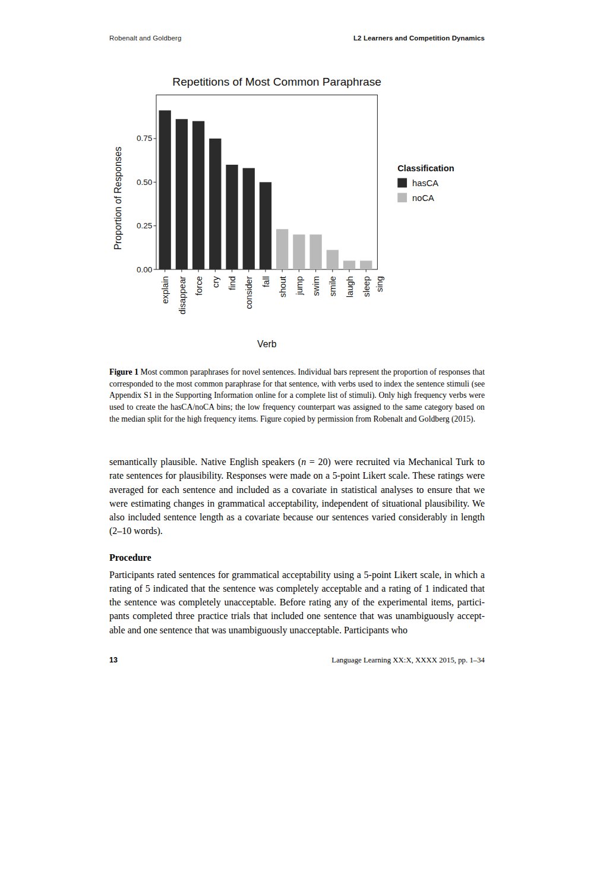Robenalt and Goldberg L2 Learners and Competition Dynamics
Repetitions of Most Common Paraphrase Bar chart showing the proportion of responses corresponding to the most common paraphrase for each of twelve verbs. Dark bars (hasCA): explain about 0.91, disappear about 0.86, force about 0.85, cry 0.75, find 0.60, consider 0.58, fall 0.50. Light bars (noCA): shout about 0.23, jump 0.20, swim 0.20, smile about 0.11, laugh about 0.05, sleep about 0.05, sing about 0.05. Repetitions of Most Common Paraphrase Proportion of Responses 0.00 0.25 0.50 0.75 explain disappear force cry find consider fall shout jump swim smile laugh sleep sing Verb Classification hasCA noCA
Figure 1 Most common paraphrases for novel sentences. Individual bars represent the proportion of responses that corresponded to the most common paraphrase for that sentence, with verbs used to index the sentence stimuli (see Appendix S1 in the Supporting Information online for a complete list of stimuli). Only high frequency verbs were used to create the hasCA/noCA bins; the low frequency counterpart was assigned to the same category based on the median split for the high frequency items. Figure copied by permission from Robenalt and Goldberg (2015).
semantically plausible. Native English speakers (n = 20) were recruited via Mechanical Turk to rate sentences for plausibility. Responses were made on a 5-point Likert scale. These ratings were averaged for each sentence and included as a covariate in statistical analyses to ensure that we were estimating changes in grammatical acceptability, independent of situational plausibility. We also included sentence length as a covariate because our sentences varied considerably in length (2–10 words).
Procedure
Participants rated sentences for grammatical acceptability using a 5-point Likert scale, in which a rating of 5 indicated that the sentence was completely acceptable and a rating of 1 indicated that the sentence was completely unacceptable. Before rating any of the experimental items, participants completed three practice trials that included one sentence that was unambiguously acceptable and one sentence that was unambiguously unacceptable. Participants who
13 Language Learning XX:X, XXXX 2015, pp. 1–34